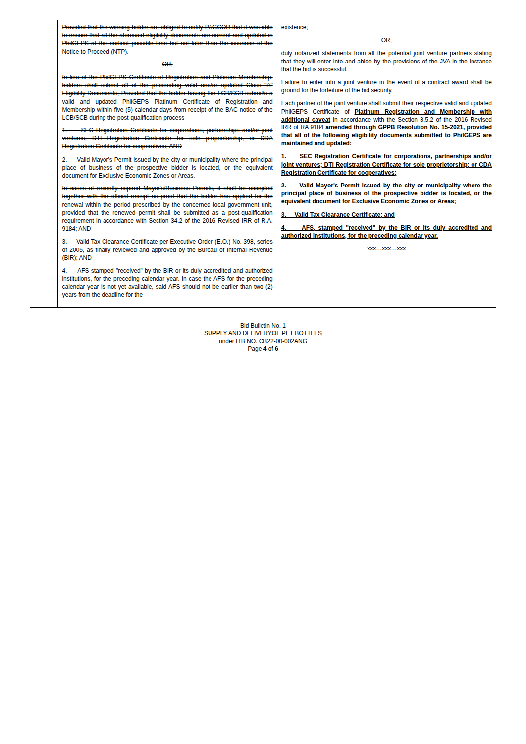| | Provided that the winning bidder are obliged to notify PAGCOR that it was able to ensure that all the aforesaid eligibility documents are current and updated in PhilGEPS at the earliest possible time but not later than the issuance of the Notice to Proceed (NTP). OR; In lieu of the PhilGEPS Certificate of Registration and Platinum Membership. bidders shall submit all of the proceeding valid and/or updated Class "A" Eligibility Documents; Provided that the bidder having the LCB/SCB submit/s a valid and updated PhilGEPS Platinum Certificate of Registration and Membership within five (5) calendar days from receipt of the BAC notice of the LCB/SCB during the post-qualification process 1. SEC Registration Certificate for corporations, partnerships and/or joint ventures, DTI Registration Certificate for sole proprietorship, or CDA Registration Certificate for cooperatives; AND 2. Valid Mayor's Permit issued by the city or municipality where the principal place of business of the prospective bidder is located, or the equivalent document for Exclusive Economic Zones or Areas. In cases of recently expired Mayor's/Business Permits, it shall be accepted together with the official receipt as proof that the bidder has applied for the renewal within the period prescribed by the concerned local government unit, provided that the renewed permit shall be submitted as a post-qualification requirement in accordance with Section 34.2 of the 2016 Revised IRR of R.A. 9184; AND 3. Valid Tax Clearance Certificate per Executive Order (E.O.) No. 398, series of 2005, as finally reviewed and approved by the Bureau of Internal Revenue (BIR); AND 4. AFS stamped "received" by the BIR or its duly accredited and authorized institutions, for the preceding calendar year. In case the AFS for the preceding calendar year is not yet available, said AFS should not be earlier than two (2) years from the deadline for the | existence; OR; duly notarized statements from all the potential joint venture partners stating that they will enter into and abide by the provisions of the JVA in the instance that the bid is successful. Failure to enter into a joint venture in the event of a contract award shall be ground for the forfeiture of the bid security. Each partner of the joint venture shall submit their respective valid and updated PhilGEPS Certificate of Platinum Registration and Membership with additional caveat in accordance with the Section 8.5.2 of the 2016 Revised IRR of RA 9184 amended through GPPB Resolution No. 15-2021, provided that all of the following eligibility documents submitted to PhilGEPS are maintained and updated: 1. SEC Registration Certificate for corporations, partnerships and/or joint ventures; DTI Registration Certificate for sole proprietorship; or CDA Registration Certificate for cooperatives; 2. Valid Mayor's Permit issued by the city or municipality where the principal place of business of the prospective bidder is located, or the equivalent document for Exclusive Economic Zones or Areas; 3. Valid Tax Clearance Certificate; and 4. AFS, stamped "received" by the BIR or its duly accredited and authorized institutions, for the preceding calendar year. xxx…xxx…xxx |
Bid Bulletin No. 1
SUPPLY AND DELIVERYOF PET BOTTLES
under ITB NO. CB22-00-002ANG
Page 4 of 6